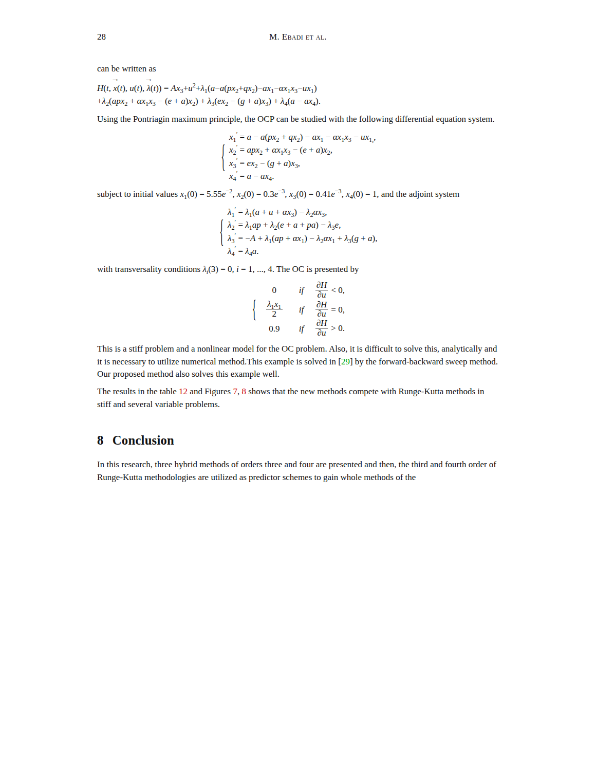28 M. Ebadi et al.
can be written as
H(t, x(t), u(t), λ(t)) = Ax3+u2+λ1(a−a(px2+qx2)−ax1−αx1x3−ux1) +λ2(apx2 + αx1x3 − (e + a)x2) + λ3(ex2 − (g + a)x3) + λ4(a − ax4).
Using the Pontriagin maximum principle, the OCP can be studied with the following differential equation system.
{ x1′ = a − a(px2 + qx2) − ax1 − αx1x3 − ux1,, x2′ = apx2 + αx1x3 − (e + a)x2, x3′ = ex2 − (g + a)x3, x4′ = a − ax4.
subject to initial values x1(0) = 5.55e−2, x2(0) = 0.3e−3, x3(0) = 0.41e−3, x4(0) = 1, and the adjoint system
{ λ1′ = λ1(a + u + αx3) − λ2αx3, λ2′ = λ1ap + λ2(e + a + pa) − λ3e, λ3′ = −A + λ1(ap + αx1) − λ2αx1 + λ3(g + a), λ4′ = λ4a.
with transversality conditions λi(3) = 0, i = 1, ..., 4. The OC is presented by
{ 0 if∂H∂u < 0, λ1x12 if∂H∂u = 0, 0.9 if∂H∂u > 0.
This is a stiff problem and a nonlinear model for the OC problem. Also, it is difficult to solve this, analytically and it is necessary to utilize numerical method.This example is solved in [29] by the forward-backward sweep method. Our proposed method also solves this example well.
The results in the table 12 and Figures 7, 8 shows that the new methods compete with Runge-Kutta methods in stiff and several variable problems.
8 Conclusion
In this research, three hybrid methods of orders three and four are presented and then, the third and fourth order of Runge-Kutta methodologies are utilized as predictor schemes to gain whole methods of the